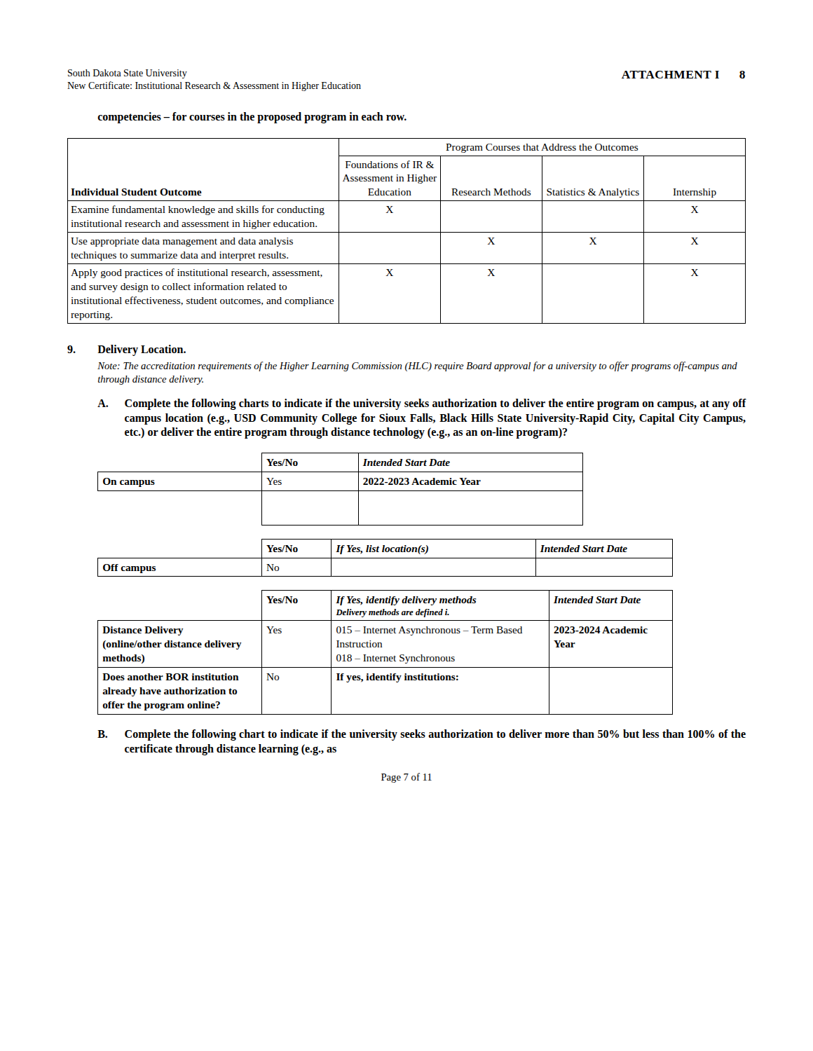South Dakota State University
New Certificate: Institutional Research & Assessment in Higher Education
ATTACHMENT I8
competencies – for courses in the proposed program in each row.
| | Program Courses that Address the Outcomes |
| --- | --- |
| Individual Student Outcome | Foundations of IR & Assessment in Higher Education | Research Methods | Statistics & Analytics | Internship |
| Examine fundamental knowledge and skills for conducting institutional research and assessment in higher education. | X | | | X |
| Use appropriate data management and data analysis techniques to summarize data and interpret results. | | X | X | X |
| Apply good practices of institutional research, assessment, and survey design to collect information related to institutional effectiveness, student outcomes, and compliance reporting. | X | X | | X |
9. Delivery Location.
Note: The accreditation requirements of the Higher Learning Commission (HLC) require Board approval for a university to offer programs off-campus and through distance delivery.
A.
Complete the following charts to indicate if the university seeks authorization to deliver the entire program on campus, at any off campus location (e.g., USD Community College for Sioux Falls, Black Hills State University-Rapid City, Capital City Campus, etc.) or deliver the entire program through distance technology (e.g., as an on-line program)?
| | Yes/No | Intended Start Date |
| On campus | Yes | 2022-2023 Academic Year |
| | Yes/No | If Yes, list location(s) | Intended Start Date |
| Off campus | No | | |
| | Yes/No | If Yes, identify delivery methods Delivery methods are defined i. | Intended Start Date |
| Distance Delivery (online/other distance delivery methods) | Yes | 015 – Internet Asynchronous – Term Based Instruction 018 – Internet Synchronous | 2023-2024 Academic Year |
| Does another BOR institution already have authorization to offer the program online? | No | If yes, identify institutions: | |
B.
Complete the following chart to indicate if the university seeks authorization to deliver more than 50% but less than 100% of the certificate through distance learning (e.g., as
Page 7 of 11